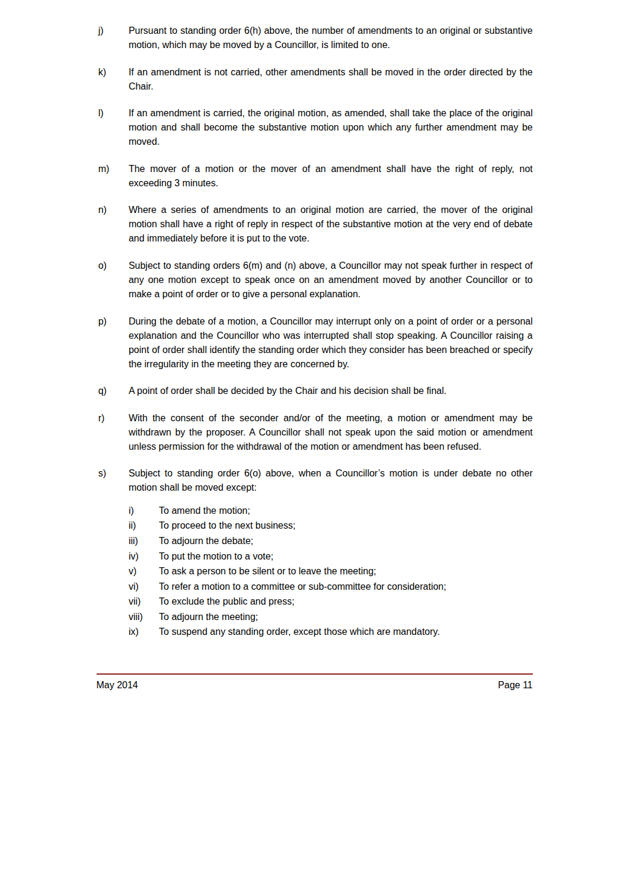j) Pursuant to standing order 6(h) above, the number of amendments to an original or substantive motion, which may be moved by a Councillor, is limited to one.
k) If an amendment is not carried, other amendments shall be moved in the order directed by the Chair.
l) If an amendment is carried, the original motion, as amended, shall take the place of the original motion and shall become the substantive motion upon which any further amendment may be moved.
m) The mover of a motion or the mover of an amendment shall have the right of reply, not exceeding 3 minutes.
n) Where a series of amendments to an original motion are carried, the mover of the original motion shall have a right of reply in respect of the substantive motion at the very end of debate and immediately before it is put to the vote.
o) Subject to standing orders 6(m) and (n) above, a Councillor may not speak further in respect of any one motion except to speak once on an amendment moved by another Councillor or to make a point of order or to give a personal explanation.
p) During the debate of a motion, a Councillor may interrupt only on a point of order or a personal explanation and the Councillor who was interrupted shall stop speaking. A Councillor raising a point of order shall identify the standing order which they consider has been breached or specify the irregularity in the meeting they are concerned by.
q) A point of order shall be decided by the Chair and his decision shall be final.
r) With the consent of the seconder and/or of the meeting, a motion or amendment may be withdrawn by the proposer. A Councillor shall not speak upon the said motion or amendment unless permission for the withdrawal of the motion or amendment has been refused.
s) Subject to standing order 6(o) above, when a Councillor’s motion is under debate no other motion shall be moved except:
i) To amend the motion;
ii) To proceed to the next business;
iii) To adjourn the debate;
iv) To put the motion to a vote;
v) To ask a person to be silent or to leave the meeting;
vi) To refer a motion to a committee or sub-committee for consideration;
vii) To exclude the public and press;
viii) To adjourn the meeting;
ix) To suspend any standing order, except those which are mandatory.
May 2014 Page 11